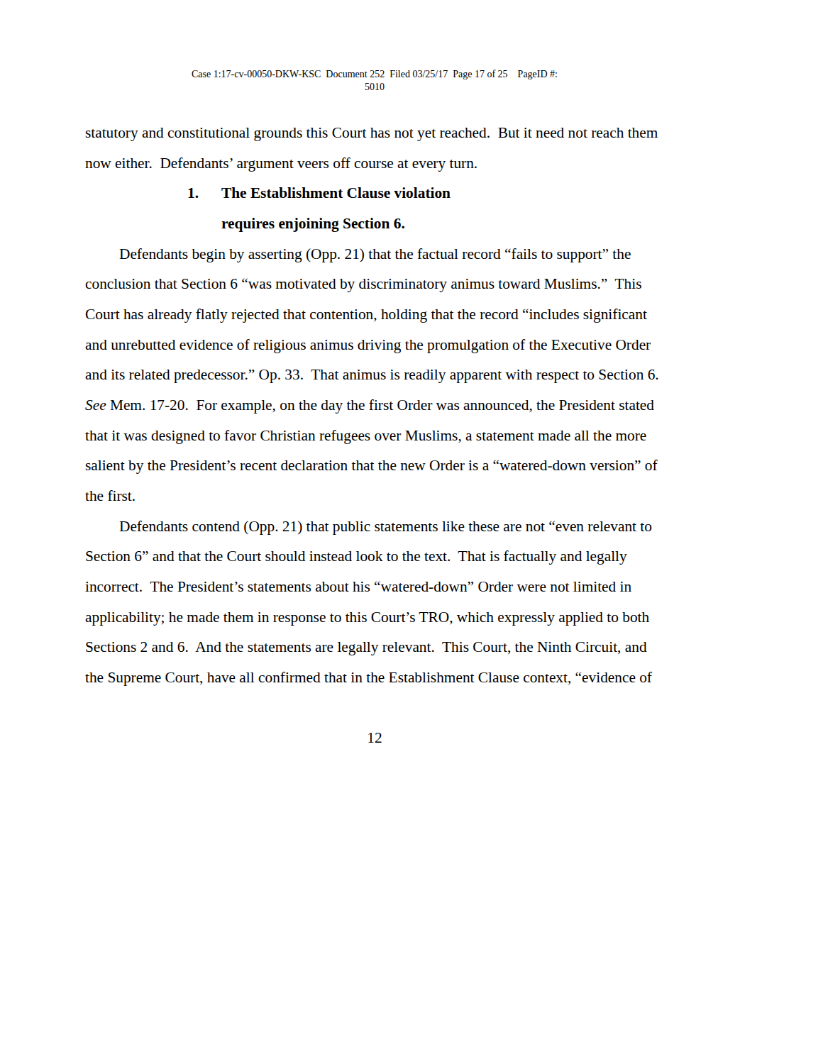Case 1:17-cv-00050-DKW-KSC Document 252 Filed 03/25/17 Page 17 of 25 PageID #:
5010
statutory and constitutional grounds this Court has not yet reached. But it need not reach them now either. Defendants’ argument veers off course at every turn.
1. The Establishment Clause violation requires enjoining Section 6.
Defendants begin by asserting (Opp. 21) that the factual record “fails to support” the conclusion that Section 6 “was motivated by discriminatory animus toward Muslims.” This Court has already flatly rejected that contention, holding that the record “includes significant and unrebutted evidence of religious animus driving the promulgation of the Executive Order and its related predecessor.” Op. 33. That animus is readily apparent with respect to Section 6. See Mem. 17-20. For example, on the day the first Order was announced, the President stated that it was designed to favor Christian refugees over Muslims, a statement made all the more salient by the President’s recent declaration that the new Order is a “watered-down version” of the first.
Defendants contend (Opp. 21) that public statements like these are not “even relevant to Section 6” and that the Court should instead look to the text. That is factually and legally incorrect. The President’s statements about his “watered-down” Order were not limited in applicability; he made them in response to this Court’s TRO, which expressly applied to both Sections 2 and 6. And the statements are legally relevant. This Court, the Ninth Circuit, and the Supreme Court, have all confirmed that in the Establishment Clause context, “evidence of
12